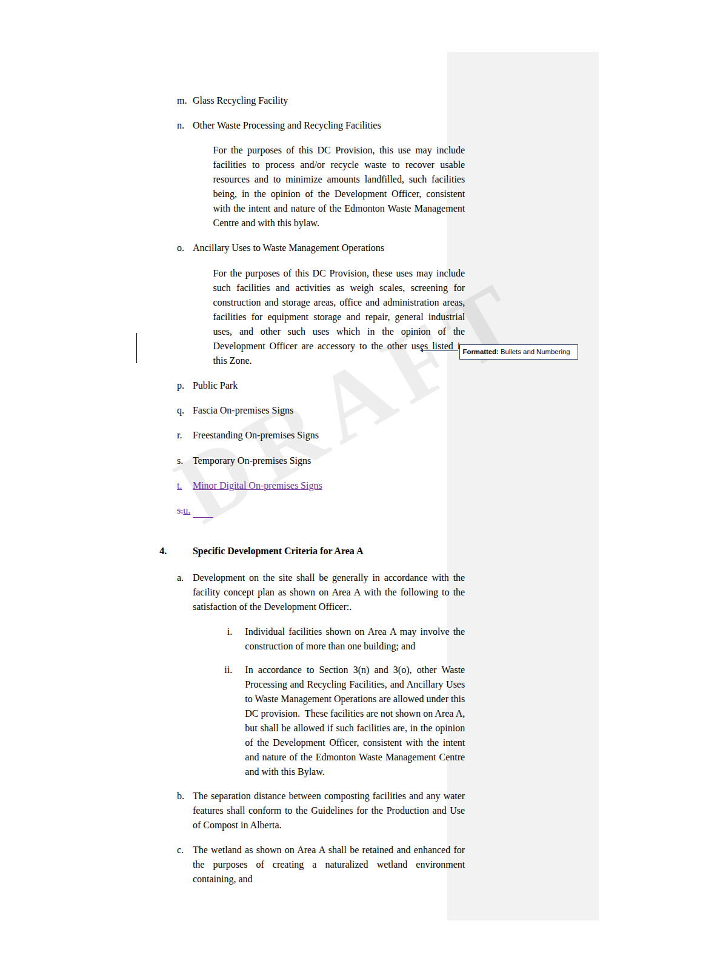DRAFT
Formatted: Bullets and Numbering
m.
Glass Recycling Facility
n.
Other Waste Processing and Recycling Facilities
For the purposes of this DC Provision, this use may include facilities to process and/or recycle waste to recover usable resources and to minimize amounts landfilled, such facilities being, in the opinion of the Development Officer, consistent with the intent and nature of the Edmonton Waste Management Centre and with this bylaw.
o.
Ancillary Uses to Waste Management Operations
For the purposes of this DC Provision, these uses may include such facilities and activities as weigh scales, screening for construction and storage areas, office and administration areas, facilities for equipment storage and repair, general industrial uses, and other such uses which in the opinion of the Development Officer are accessory to the other uses listed in this Zone.
p.
Public Park
q.
Fascia On-premises Signs
r.
Freestanding On-premises Signs
s.
Temporary On-premises Signs
t.
Minor Digital On-premises Signs
s. u.
4.
Specific Development Criteria for Area A
a.
Development on the site shall be generally in accordance with the facility concept plan as shown on Area A with the following to the satisfaction of the Development Officer:.
i.
Individual facilities shown on Area A may involve the construction of more than one building; and
ii.
In accordance to Section 3(n) and 3(o), other Waste Processing and Recycling Facilities, and Ancillary Uses to Waste Management Operations are allowed under this DC provision. These facilities are not shown on Area A, but shall be allowed if such facilities are, in the opinion of the Development Officer, consistent with the intent and nature of the Edmonton Waste Management Centre and with this Bylaw.
b.
The separation distance between composting facilities and any water features shall conform to the Guidelines for the Production and Use of Compost in Alberta.
c.
The wetland as shown on Area A shall be retained and enhanced for the purposes of creating a naturalized wetland environment containing, and